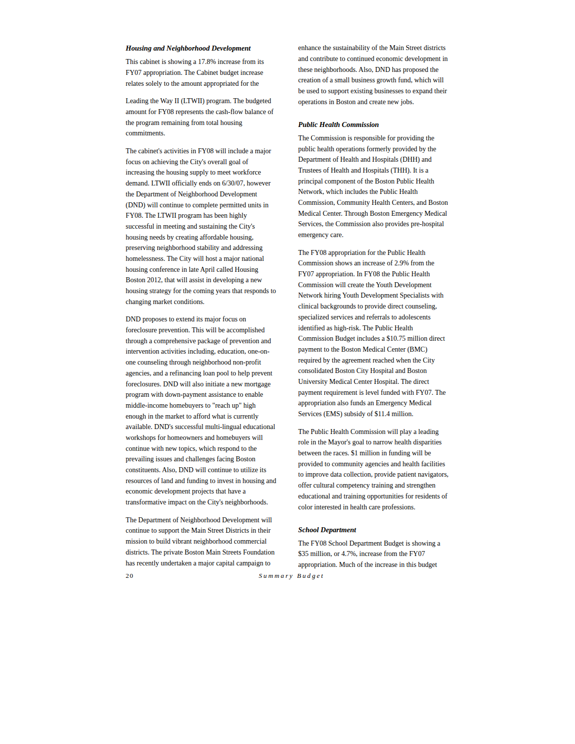Housing and Neighborhood Development
This cabinet is showing a 17.8% increase from its FY07 appropriation. The Cabinet budget increase relates solely to the amount appropriated for the
Leading the Way II (LTWII) program. The budgeted amount for FY08 represents the cash-flow balance of the program remaining from total housing commitments.
The cabinet's activities in FY08 will include a major focus on achieving the City's overall goal of increasing the housing supply to meet workforce demand. LTWII officially ends on 6/30/07, however the Department of Neighborhood Development (DND) will continue to complete permitted units in FY08. The LTWII program has been highly successful in meeting and sustaining the City's housing needs by creating affordable housing, preserving neighborhood stability and addressing homelessness. The City will host a major national housing conference in late April called Housing Boston 2012, that will assist in developing a new housing strategy for the coming years that responds to changing market conditions.
DND proposes to extend its major focus on foreclosure prevention. This will be accomplished through a comprehensive package of prevention and intervention activities including, education, one-on-one counseling through neighborhood non-profit agencies, and a refinancing loan pool to help prevent foreclosures. DND will also initiate a new mortgage program with down-payment assistance to enable middle-income homebuyers to "reach up" high enough in the market to afford what is currently available. DND's successful multi-lingual educational workshops for homeowners and homebuyers will continue with new topics, which respond to the prevailing issues and challenges facing Boston constituents. Also, DND will continue to utilize its resources of land and funding to invest in housing and economic development projects that have a transformative impact on the City's neighborhoods.
The Department of Neighborhood Development will continue to support the Main Street Districts in their mission to build vibrant neighborhood commercial districts. The private Boston Main Streets Foundation has recently undertaken a major capital campaign to enhance the sustainability of the Main Street districts and contribute to continued economic development in these neighborhoods. Also, DND has proposed the creation of a small business growth fund, which will be used to support existing businesses to expand their operations in Boston and create new jobs.
Public Health Commission
The Commission is responsible for providing the public health operations formerly provided by the Department of Health and Hospitals (DHH) and Trustees of Health and Hospitals (THH). It is a principal component of the Boston Public Health Network, which includes the Public Health Commission, Community Health Centers, and Boston Medical Center. Through Boston Emergency Medical Services, the Commission also provides pre-hospital emergency care.
The FY08 appropriation for the Public Health Commission shows an increase of 2.9% from the FY07 appropriation. In FY08 the Public Health Commission will create the Youth Development Network hiring Youth Development Specialists with clinical backgrounds to provide direct counseling, specialized services and referrals to adolescents identified as high-risk. The Public Health Commission Budget includes a $10.75 million direct payment to the Boston Medical Center (BMC) required by the agreement reached when the City consolidated Boston City Hospital and Boston University Medical Center Hospital. The direct payment requirement is level funded with FY07. The appropriation also funds an Emergency Medical Services (EMS) subsidy of $11.4 million.
The Public Health Commission will play a leading role in the Mayor's goal to narrow health disparities between the races. $1 million in funding will be provided to community agencies and health facilities to improve data collection, provide patient navigators, offer cultural competency training and strengthen educational and training opportunities for residents of color interested in health care professions.
School Department
The FY08 School Department Budget is showing a $35 million, or 4.7%, increase from the FY07 appropriation. Much of the increase in this budget
20
Summary Budget